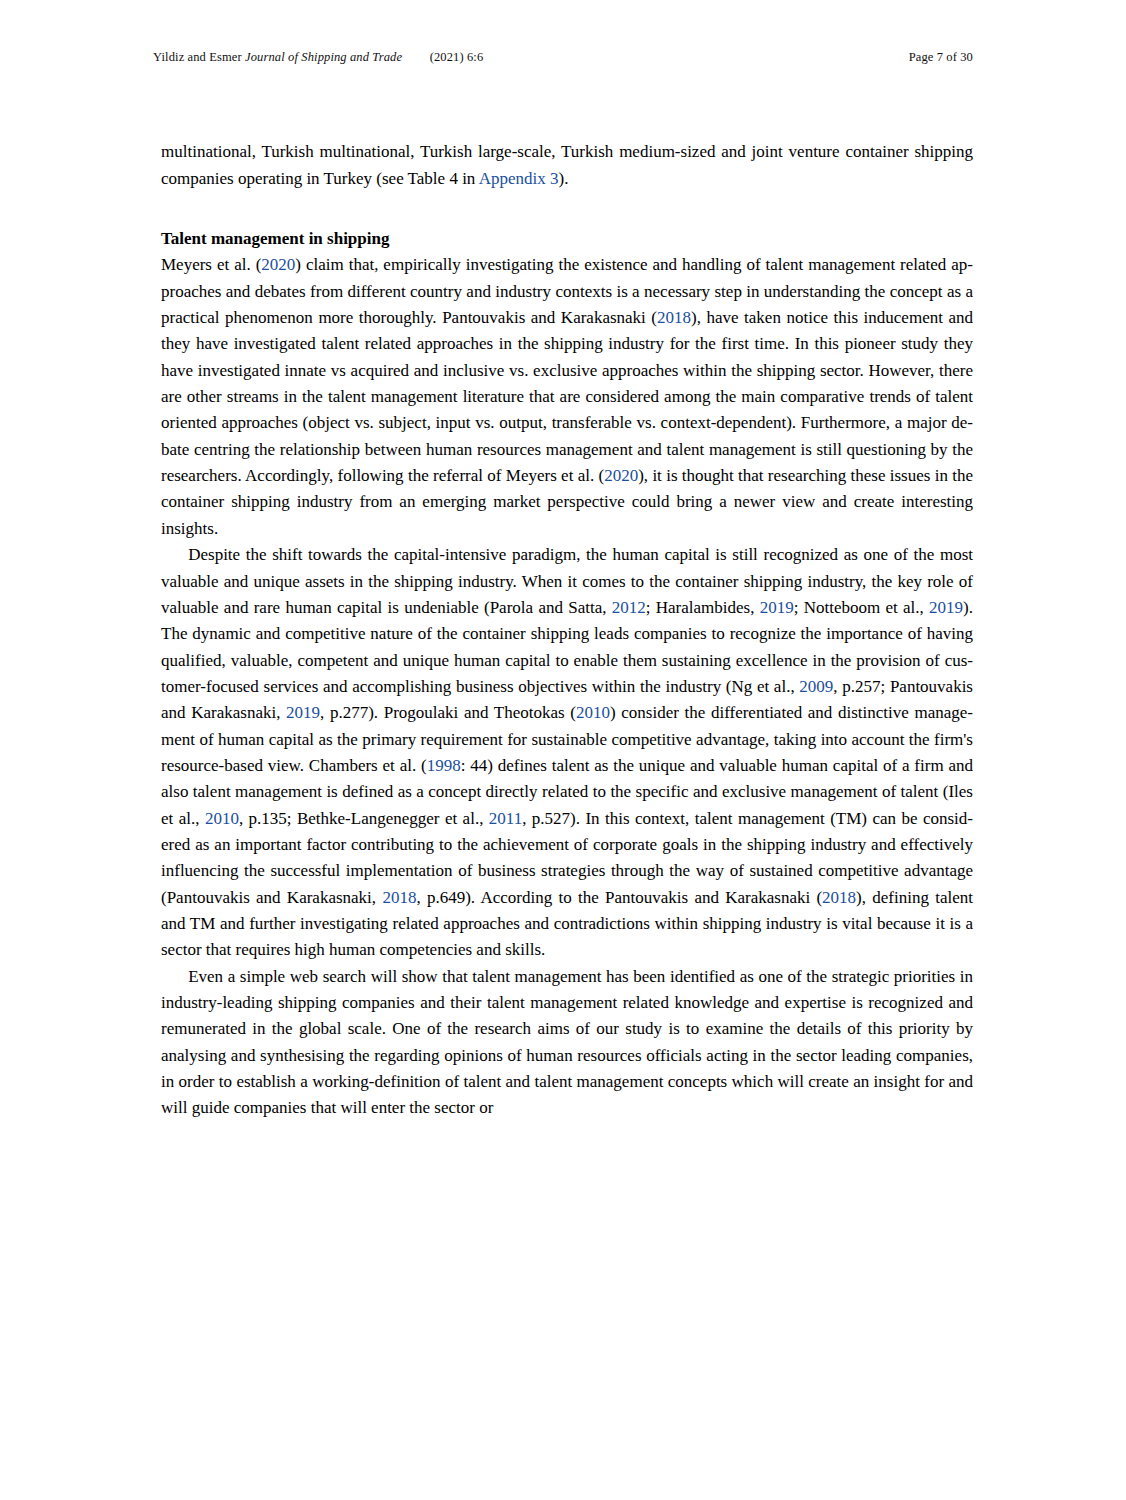Yildiz and Esmer Journal of Shipping and Trade(2021) 6:6
Page 7 of 30
multinational, Turkish multinational, Turkish large-scale, Turkish medium-sized and joint venture container shipping companies operating in Turkey (see Table 4 in Appendix 3).
Talent management in shipping
Meyers et al. (2020) claim that, empirically investigating the existence and handling of talent management related approaches and debates from different country and industry contexts is a necessary step in understanding the concept as a practical phenomenon more thoroughly. Pantouvakis and Karakasnaki (2018), have taken notice this inducement and they have investigated talent related approaches in the shipping industry for the first time. In this pioneer study they have investigated innate vs acquired and inclusive vs. exclusive approaches within the shipping sector. However, there are other streams in the talent management literature that are considered among the main comparative trends of talent oriented approaches (object vs. subject, input vs. output, transferable vs. context-dependent). Furthermore, a major debate centring the relationship between human resources management and talent management is still questioning by the researchers. Accordingly, following the referral of Meyers et al. (2020), it is thought that researching these issues in the container shipping industry from an emerging market perspective could bring a newer view and create interesting insights.
Despite the shift towards the capital-intensive paradigm, the human capital is still recognized as one of the most valuable and unique assets in the shipping industry. When it comes to the container shipping industry, the key role of valuable and rare human capital is undeniable (Parola and Satta, 2012; Haralambides, 2019; Notteboom et al., 2019). The dynamic and competitive nature of the container shipping leads companies to recognize the importance of having qualified, valuable, competent and unique human capital to enable them sustaining excellence in the provision of customer-focused services and accomplishing business objectives within the industry (Ng et al., 2009, p.257; Pantouvakis and Karakasnaki, 2019, p.277). Progoulaki and Theotokas (2010) consider the differentiated and distinctive management of human capital as the primary requirement for sustainable competitive advantage, taking into account the firm's resource-based view. Chambers et al. (1998: 44) defines talent as the unique and valuable human capital of a firm and also talent management is defined as a concept directly related to the specific and exclusive management of talent (Iles et al., 2010, p.135; Bethke-Langenegger et al., 2011, p.527). In this context, talent management (TM) can be considered as an important factor contributing to the achievement of corporate goals in the shipping industry and effectively influencing the successful implementation of business strategies through the way of sustained competitive advantage (Pantouvakis and Karakasnaki, 2018, p.649). According to the Pantouvakis and Karakasnaki (2018), defining talent and TM and further investigating related approaches and contradictions within shipping industry is vital because it is a sector that requires high human competencies and skills.
Even a simple web search will show that talent management has been identified as one of the strategic priorities in industry-leading shipping companies and their talent management related knowledge and expertise is recognized and remunerated in the global scale. One of the research aims of our study is to examine the details of this priority by analysing and synthesising the regarding opinions of human resources officials acting in the sector leading companies, in order to establish a working-definition of talent and talent management concepts which will create an insight for and will guide companies that will enter the sector or